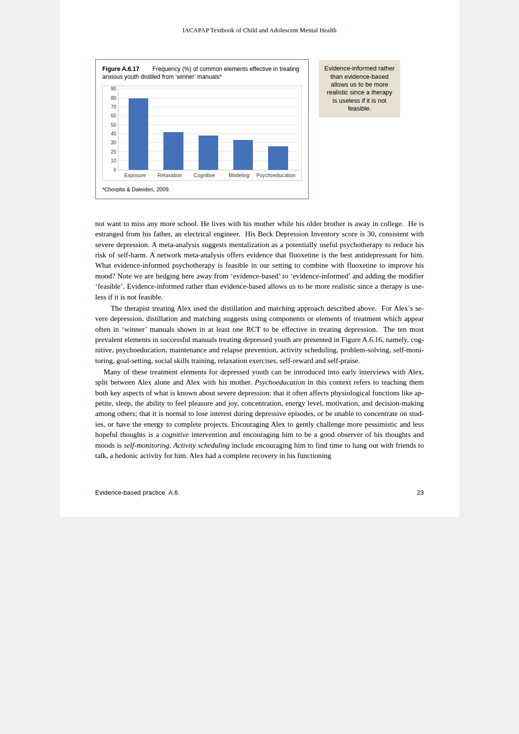IACAPAP Textbook of Child and Adolescent Mental Health
Figure A.6.17 Frequency (%) of common elements effective in treating anxious youth distilled from ‘winner’ manuals*
90 80 70 60 50 40 30 20 10 0
Exposure Relaxation Cognitive Modeling Psychoeducation
*Chorpita & Daleiden, 2009.
Evidence-informed rather than evidence-based allows us to be more realistic since a therapy is useless if it is not feasible.
not want to miss any more school. He lives with his mother while his older brother is away in college. He is estranged from his father, an electrical engineer. His Beck Depression Inventory score is 30, consistent with severe depression. A meta-analysis suggests mentalization as a potentially useful psychotherapy to reduce his risk of self-harm. A network meta-analysis offers evidence that fluoxetine is the best antidepressant for him. What evidence-informed psychotherapy is feasible in our setting to combine with fluoxetine to improve his mood? Note we are hedging here away from ‘evidence-based’ to ‘evidence-informed’ and adding the modifier ‘feasible’. Evidence-informed rather than evidence-based allows us to be more realistic since a therapy is useless if it is not feasible.
The therapist treating Alex used the distillation and matching approach described above. For Alex’s severe depression, distillation and matching suggests using components or elements of treatment which appear often in ‘winner’ manuals shown in at least one RCT to be effective in treating depression. The ten most prevalent elements in successful manuals treating depressed youth are presented in Figure A.6.16, namely, cognitive, psychoeducation, maintenance and relapse prevention, activity scheduling, problem-solving, self-monitoring, goal-setting, social skills training, relaxation exercises, self-reward and self-praise.
Many of these treatment elements for depressed youth can be introduced into early interviews with Alex, split between Alex alone and Alex with his mother. Psychoeducation in this context refers to teaching them both key aspects of what is known about severe depression: that it often affects physiological functions like appetite, sleep, the ability to feel pleasure and joy, concentration, energy level, motivation, and decision-making among others; that it is normal to lose interest during depressive episodes, or be unable to concentrate on studies, or have the energy to complete projects. Encouraging Alex to gently challenge more pessimistic and less hopeful thoughts is a cognitive intervention and encouraging him to be a good observer of his thoughts and moods is self-monitoring. Activity scheduling include encouraging him to find time to hang out with friends to talk, a hedonic activity for him. Alex had a complete recovery in his functioning
Evidence-based practice A.6
23